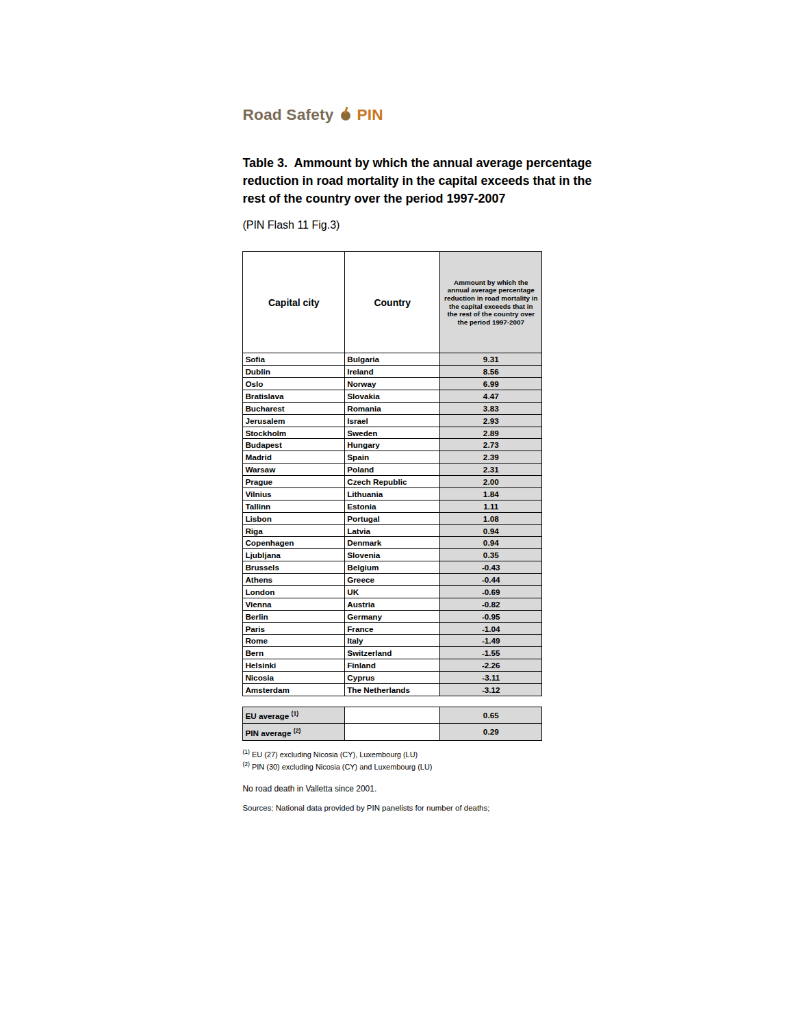Road Safety PIN
Table 3. Ammount by which the annual average percentage reduction in road mortality in the capital exceeds that in the rest of the country over the period 1997-2007
(PIN Flash 11 Fig.3)
| Capital city | Country | Ammount by which the annual average percentage reduction in road mortality in the capital exceeds that in the rest of the country over the period 1997-2007 |
| --- | --- | --- |
| Sofia | Bulgaria | 9.31 |
| Dublin | Ireland | 8.56 |
| Oslo | Norway | 6.99 |
| Bratislava | Slovakia | 4.47 |
| Bucharest | Romania | 3.83 |
| Jerusalem | Israel | 2.93 |
| Stockholm | Sweden | 2.89 |
| Budapest | Hungary | 2.73 |
| Madrid | Spain | 2.39 |
| Warsaw | Poland | 2.31 |
| Prague | Czech Republic | 2.00 |
| Vilnius | Lithuania | 1.84 |
| Tallinn | Estonia | 1.11 |
| Lisbon | Portugal | 1.08 |
| Riga | Latvia | 0.94 |
| Copenhagen | Denmark | 0.94 |
| Ljubljana | Slovenia | 0.35 |
| Brussels | Belgium | -0.43 |
| Athens | Greece | -0.44 |
| London | UK | -0.69 |
| Vienna | Austria | -0.82 |
| Berlin | Germany | -0.95 |
| Paris | France | -1.04 |
| Rome | Italy | -1.49 |
| Bern | Switzerland | -1.55 |
| Helsinki | Finland | -2.26 |
| Nicosia | Cyprus | -3.11 |
| Amsterdam | The Netherlands | -3.12 |
| EU average (1) | | 0.65 |
| PIN average (2) | | 0.29 |
(1) EU (27) excluding Nicosia (CY), Luxembourg (LU)
(2) PIN (30) excluding Nicosia (CY) and Luxembourg (LU)
No road death in Valletta since 2001.
Sources: National data provided by PIN panelists for number of deaths;